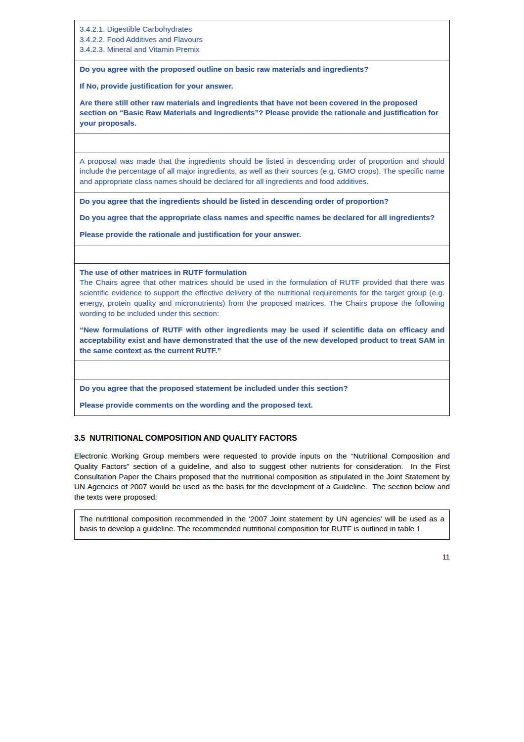| 3.4.2.1. Digestible Carbohydrates 3.4.2.2. Food Additives and Flavours 3.4.2.3. Mineral and Vitamin Premix |
| Do you agree with the proposed outline on basic raw materials and ingredients? If No, provide justification for your answer. Are there still other raw materials and ingredients that have not been covered in the proposed section on “Basic Raw Materials and Ingredients”? Please provide the rationale and justification for your proposals. |
| A proposal was made that the ingredients should be listed in descending order of proportion and should include the percentage of all major ingredients, as well as their sources (e.g. GMO crops). The specific name and appropriate class names should be declared for all ingredients and food additives. |
| Do you agree that the ingredients should be listed in descending order of proportion? Do you agree that the appropriate class names and specific names be declared for all ingredients? Please provide the rationale and justification for your answer. |
| The use of other matrices in RUTF formulation The Chairs agree that other matrices should be used in the formulation of RUTF provided that there was scientific evidence to support the effective delivery of the nutritional requirements for the target group (e.g. energy, protein quality and micronutrients) from the proposed matrices. The Chairs propose the following wording to be included under this section: “New formulations of RUTF with other ingredients may be used if scientific data on efficacy and acceptability exist and have demonstrated that the use of the new developed product to treat SAM in the same context as the current RUTF.” |
| Do you agree that the proposed statement be included under this section? Please provide comments on the wording and the proposed text. |
3.5 NUTRITIONAL COMPOSITION AND QUALITY FACTORS
Electronic Working Group members were requested to provide inputs on the “Nutritional Composition and Quality Factors” section of a guideline, and also to suggest other nutrients for consideration. In the First Consultation Paper the Chairs proposed that the nutritional composition as stipulated in the Joint Statement by UN Agencies of 2007 would be used as the basis for the development of a Guideline. The section below and the texts were proposed:
| The nutritional composition recommended in the ‘2007 Joint statement by UN agencies’ will be used as a basis to develop a guideline. The recommended nutritional composition for RUTF is outlined in table 1 |
11